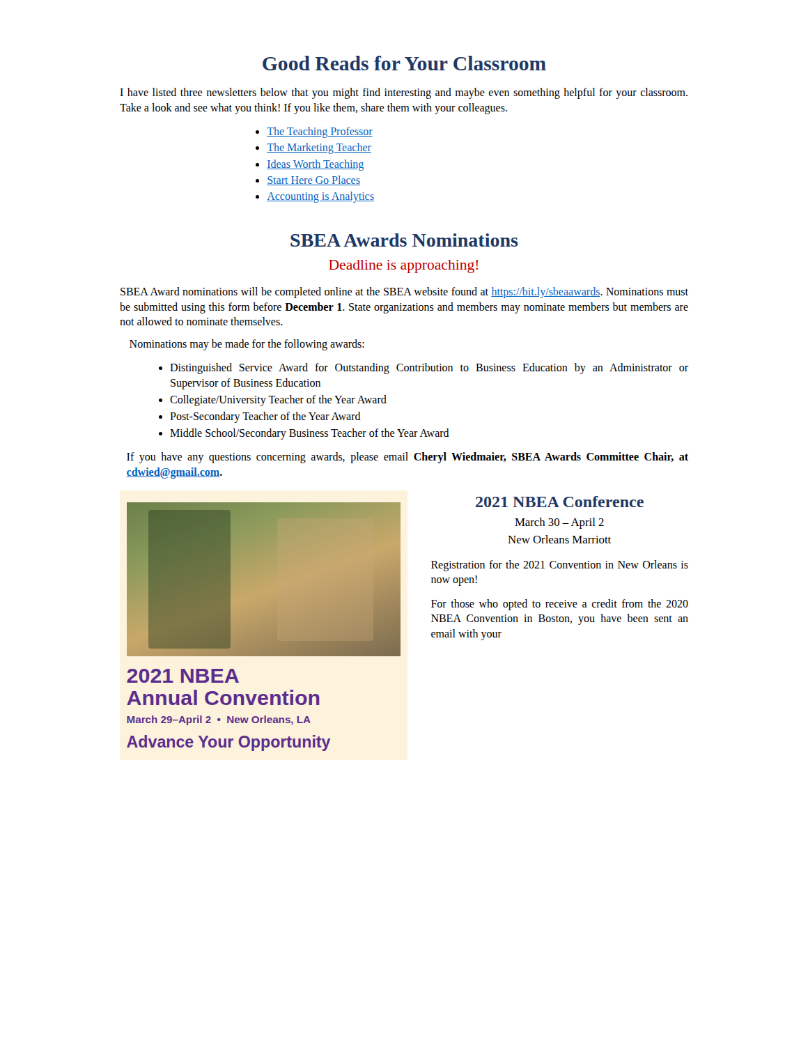Good Reads for Your Classroom
I have listed three newsletters below that you might find interesting and maybe even something helpful for your classroom. Take a look and see what you think! If you like them, share them with your colleagues.
The Teaching Professor
The Marketing Teacher
Ideas Worth Teaching
Start Here Go Places
Accounting is Analytics
SBEA Awards Nominations
Deadline is approaching!
SBEA Award nominations will be completed online at the SBEA website found at https://bit.ly/sbeaawards. Nominations must be submitted using this form before December 1. State organizations and members may nominate members but members are not allowed to nominate themselves.
Nominations may be made for the following awards:
Distinguished Service Award for Outstanding Contribution to Business Education by an Administrator or Supervisor of Business Education
Collegiate/University Teacher of the Year Award
Post-Secondary Teacher of the Year Award
Middle School/Secondary Business Teacher of the Year Award
If you have any questions concerning awards, please email Cheryl Wiedmaier, SBEA Awards Committee Chair, at cdwied@gmail.com.
2021 NBEA
Annual Convention
March 29–April 2 • New Orleans, LA
Advance Your Opportunity
2021 NBEA Conference
March 30 – April 2
New Orleans Marriott
Registration for the 2021 Convention in New Orleans is now open!
For those who opted to receive a credit from the 2020 NBEA Convention in Boston, you have been sent an email with your